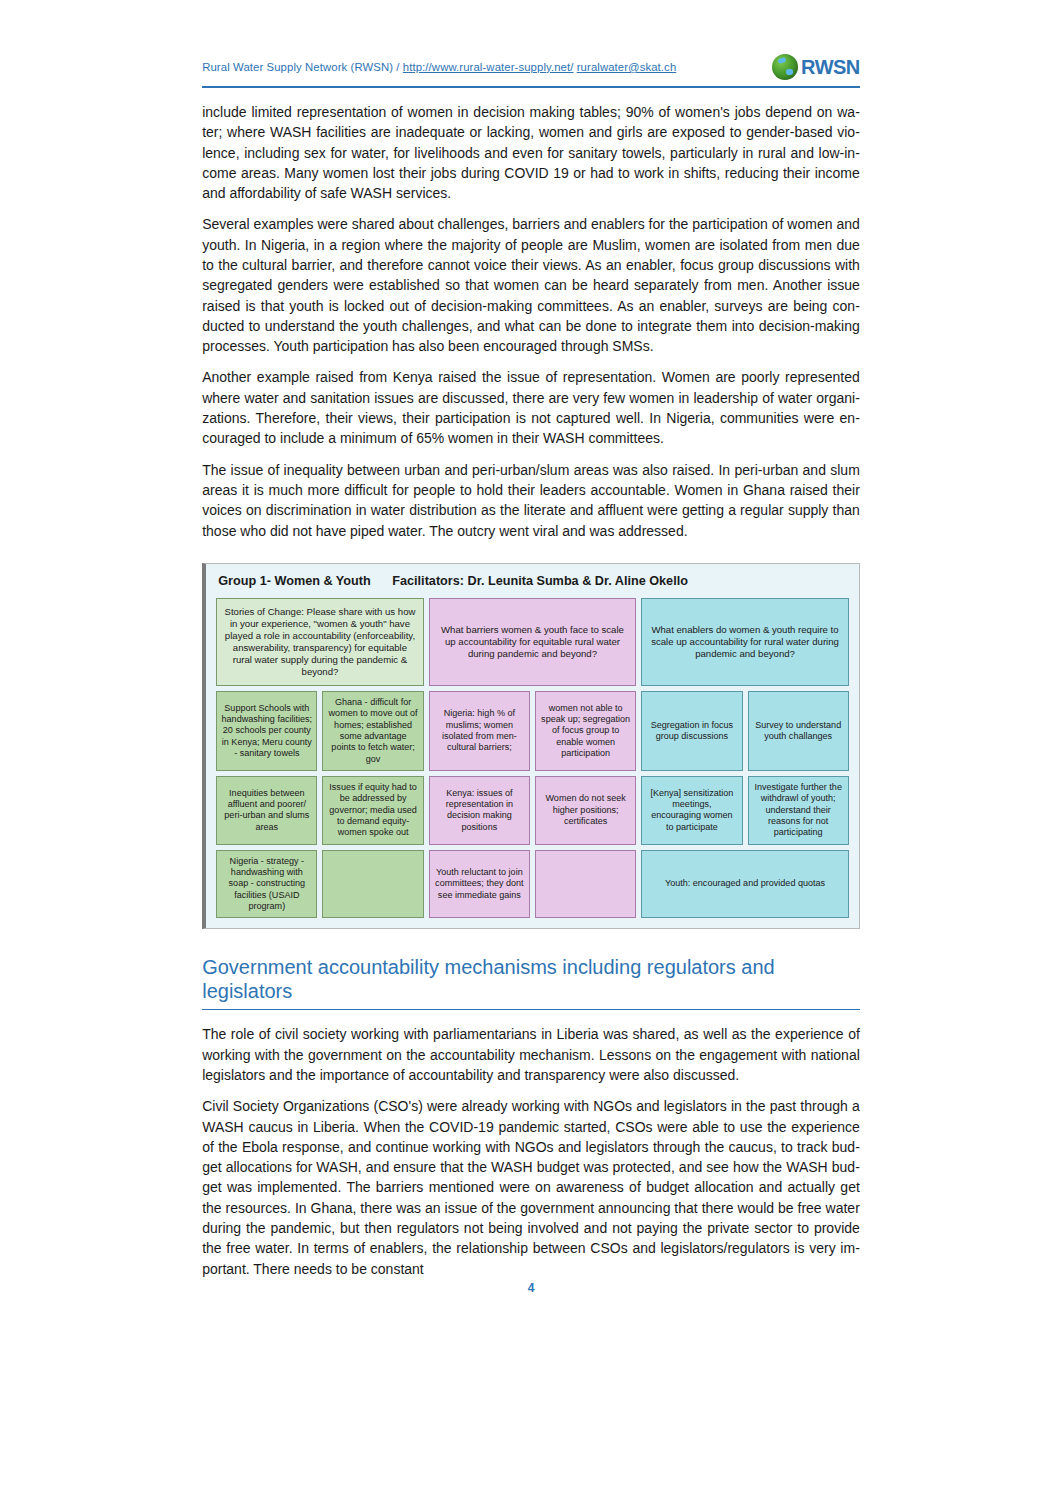Rural Water Supply Network (RWSN) / http://www.rural-water-supply.net/ ruralwater@skat.ch
RWSN
include limited representation of women in decision making tables; 90% of women's jobs depend on water; where WASH facilities are inadequate or lacking, women and girls are exposed to gender-based violence, including sex for water, for livelihoods and even for sanitary towels, particularly in rural and low-income areas. Many women lost their jobs during COVID 19 or had to work in shifts, reducing their income and affordability of safe WASH services.
Several examples were shared about challenges, barriers and enablers for the participation of women and youth. In Nigeria, in a region where the majority of people are Muslim, women are isolated from men due to the cultural barrier, and therefore cannot voice their views. As an enabler, focus group discussions with segregated genders were established so that women can be heard separately from men. Another issue raised is that youth is locked out of decision-making committees. As an enabler, surveys are being conducted to understand the youth challenges, and what can be done to integrate them into decision-making processes. Youth participation has also been encouraged through SMSs.
Another example raised from Kenya raised the issue of representation. Women are poorly represented where water and sanitation issues are discussed, there are very few women in leadership of water organizations. Therefore, their views, their participation is not captured well. In Nigeria, communities were encouraged to include a minimum of 65% women in their WASH committees.
The issue of inequality between urban and peri-urban/slum areas was also raised. In peri-urban and slum areas it is much more difficult for people to hold their leaders accountable. Women in Ghana raised their voices on discrimination in water distribution as the literate and affluent were getting a regular supply than those who did not have piped water. The outcry went viral and was addressed.
Group 1- Women & Youth Facilitators: Dr. Leunita Sumba & Dr. Aline Okello
Stories of Change: Please share with us how in your experience, "women & youth" have played a role in accountability (enforceability, answerability, transparency) for equitable rural water supply during the pandemic & beyond?
What barriers women & youth face to scale up accountability for equitable rural water during pandemic and beyond?
What enablers do women & youth require to scale up accountability for rural water during pandemic and beyond?
Support Schools with handwashing facilities; 20 schools per county in Kenya; Meru county - sanitary towels
Ghana - difficult for women to move out of homes; established some advantage points to fetch water; gov
Nigeria: high % of muslims; women isolated from men-cultural barriers;
women not able to speak up; segregation of focus group to enable women participation
Segregation in focus group discussions
Survey to understand youth challanges
Inequities between affluent and poorer/ peri-urban and slums areas
Issues if equity had to be addressed by governor; media used to demand equity- women spoke out
Kenya: issues of representation in decision making positions
Women do not seek higher positions; certificates
[Kenya] sensitization meetings, encouraging women to participate
Investigate further the withdrawl of youth; understand their reasons for not participating
Nigeria - strategy - handwashing with soap - constructing facilities (USAID program)
Youth reluctant to join committees; they dont see immediate gains
Youth: encouraged and provided quotas
Government accountability mechanisms including regulators and legislators
The role of civil society working with parliamentarians in Liberia was shared, as well as the experience of working with the government on the accountability mechanism. Lessons on the engagement with national legislators and the importance of accountability and transparency were also discussed.
Civil Society Organizations (CSO's) were already working with NGOs and legislators in the past through a WASH caucus in Liberia. When the COVID-19 pandemic started, CSOs were able to use the experience of the Ebola response, and continue working with NGOs and legislators through the caucus, to track budget allocations for WASH, and ensure that the WASH budget was protected, and see how the WASH budget was implemented. The barriers mentioned were on awareness of budget allocation and actually get the resources. In Ghana, there was an issue of the government announcing that there would be free water during the pandemic, but then regulators not being involved and not paying the private sector to provide the free water. In terms of enablers, the relationship between CSOs and legislators/regulators is very important. There needs to be constant
4